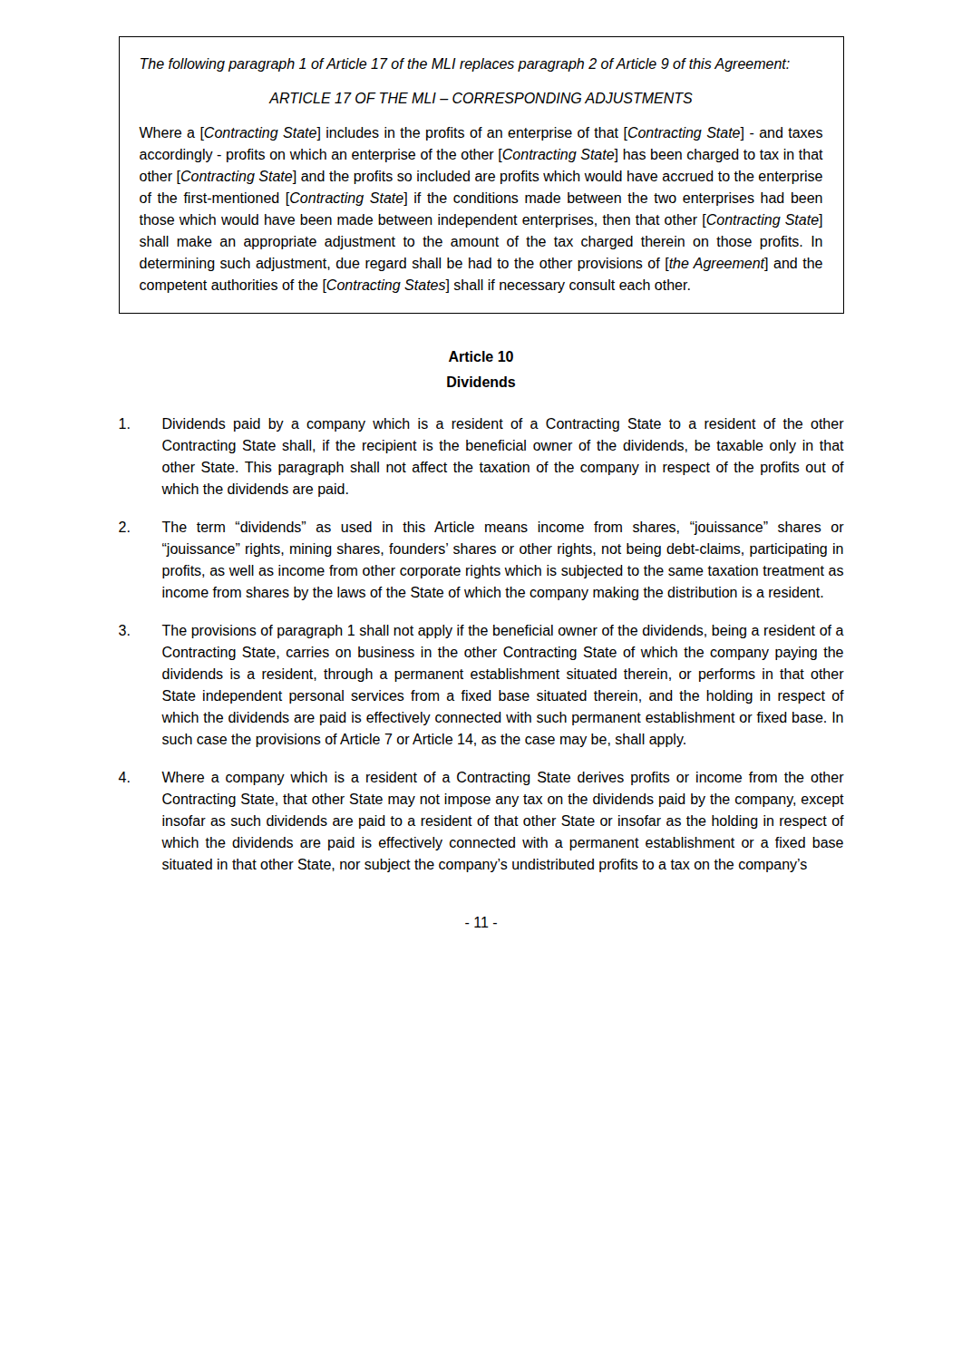The following paragraph 1 of Article 17 of the MLI replaces paragraph 2 of Article 9 of this Agreement:
ARTICLE 17 OF THE MLI – CORRESPONDING ADJUSTMENTS
Where a [Contracting State] includes in the profits of an enterprise of that [Contracting State] - and taxes accordingly - profits on which an enterprise of the other [Contracting State] has been charged to tax in that other [Contracting State] and the profits so included are profits which would have accrued to the enterprise of the first-mentioned [Contracting State] if the conditions made between the two enterprises had been those which would have been made between independent enterprises, then that other [Contracting State] shall make an appropriate adjustment to the amount of the tax charged therein on those profits. In determining such adjustment, due regard shall be had to the other provisions of [the Agreement] and the competent authorities of the [Contracting States] shall if necessary consult each other.
Article 10
Dividends
Dividends paid by a company which is a resident of a Contracting State to a resident of the other Contracting State shall, if the recipient is the beneficial owner of the dividends, be taxable only in that other State. This paragraph shall not affect the taxation of the company in respect of the profits out of which the dividends are paid.
The term “dividends” as used in this Article means income from shares, “jouissance” shares or “jouissance” rights, mining shares, founders’ shares or other rights, not being debt-claims, participating in profits, as well as income from other corporate rights which is subjected to the same taxation treatment as income from shares by the laws of the State of which the company making the distribution is a resident.
The provisions of paragraph 1 shall not apply if the beneficial owner of the dividends, being a resident of a Contracting State, carries on business in the other Contracting State of which the company paying the dividends is a resident, through a permanent establishment situated therein, or performs in that other State independent personal services from a fixed base situated therein, and the holding in respect of which the dividends are paid is effectively connected with such permanent establishment or fixed base. In such case the provisions of Article 7 or Article 14, as the case may be, shall apply.
Where a company which is a resident of a Contracting State derives profits or income from the other Contracting State, that other State may not impose any tax on the dividends paid by the company, except insofar as such dividends are paid to a resident of that other State or insofar as the holding in respect of which the dividends are paid is effectively connected with a permanent establishment or a fixed base situated in that other State, nor subject the company’s undistributed profits to a tax on the company’s
- 11 -